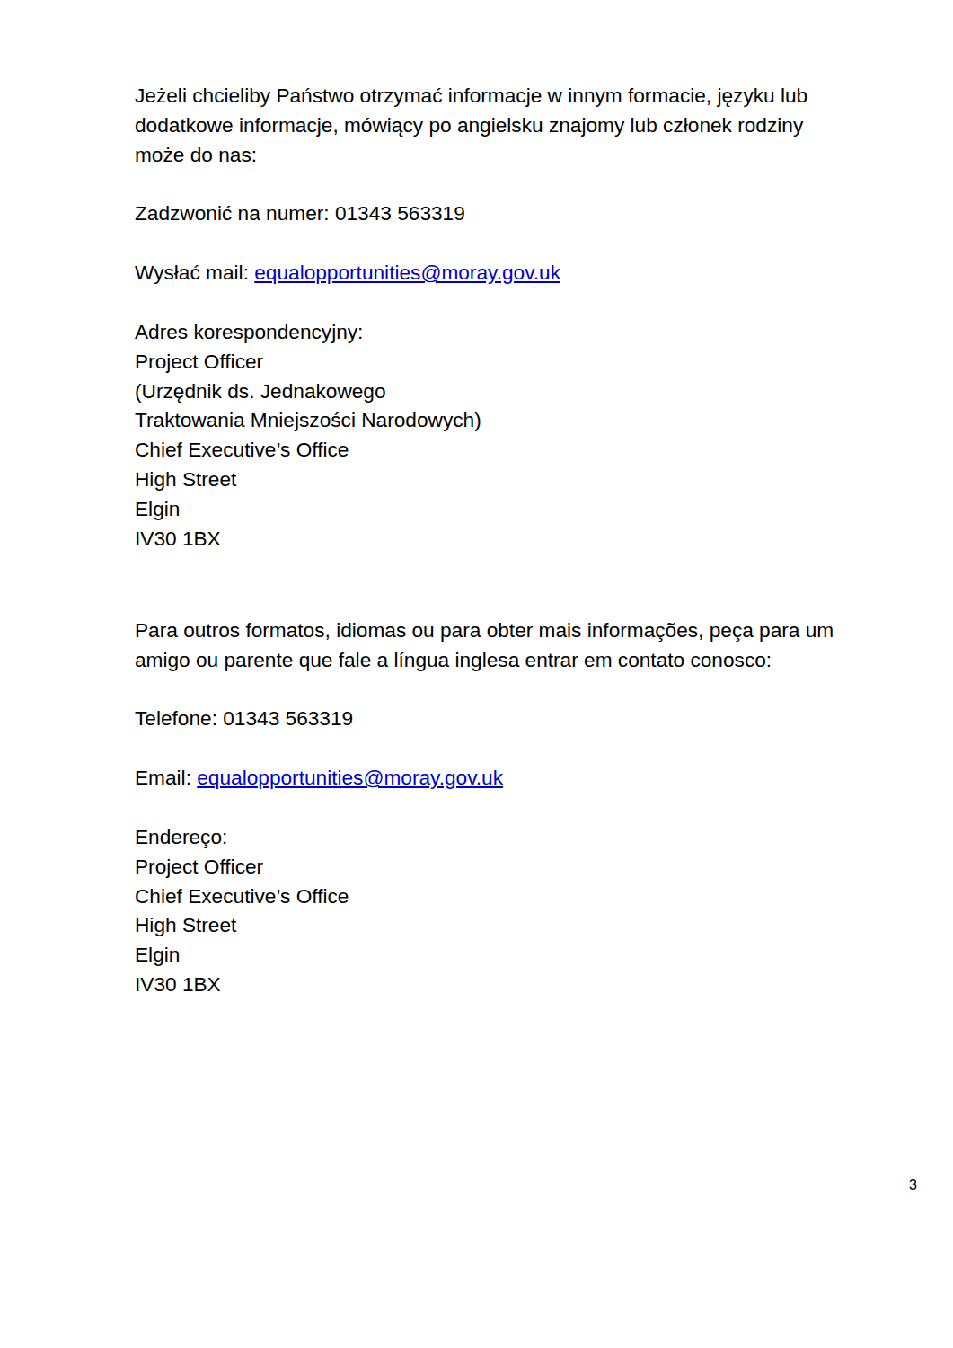Jeżeli chcieliby Państwo otrzymać informacje w innym formacie, języku lub dodatkowe informacje, mówiący po angielsku znajomy lub członek rodziny może do nas:
Zadzwonić na numer: 01343 563319
Wysłać mail: equalopportunities@moray.gov.uk
Adres korespondencyjny: Project Officer (Urzędnik ds. Jednakowego Traktowania Mniejszości Narodowych) Chief Executive’s Office High Street Elgin IV30 1BX
Para outros formatos, idiomas ou para obter mais informações, peça para um amigo ou parente que fale a língua inglesa entrar em contato conosco:
Telefone: 01343 563319
Email: equalopportunities@moray.gov.uk
Endereço: Project Officer Chief Executive’s Office High Street Elgin IV30 1BX
3